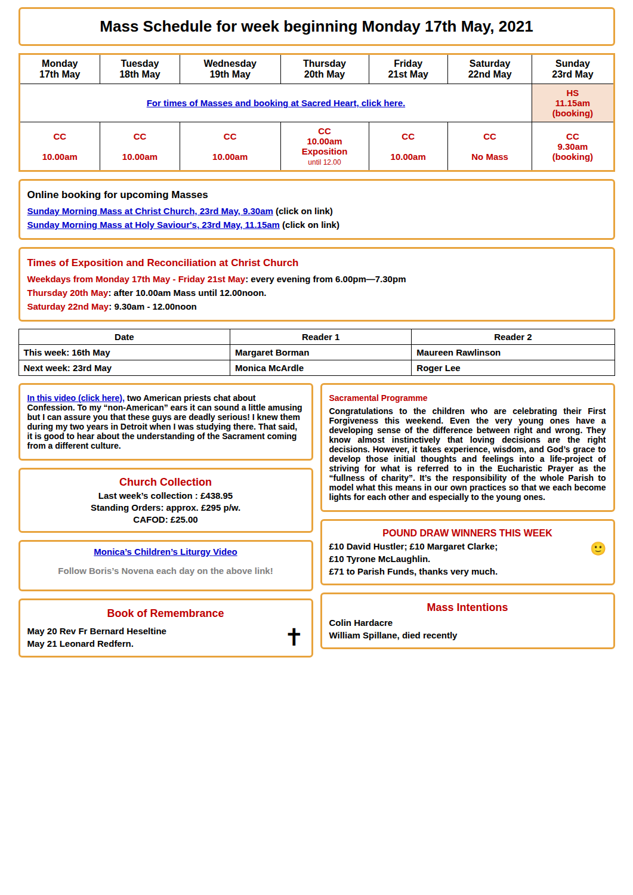Mass Schedule for week beginning Monday 17th May, 2021
| Monday 17th May | Tuesday 18th May | Wednesday 19th May | Thursday 20th May | Friday 21st May | Saturday 22nd May | Sunday 23rd May |
| --- | --- | --- | --- | --- | --- | --- |
| For times of Masses and booking at Sacred Heart, click here. | HS 11.15am (booking) |
| CC 10.00am | CC 10.00am | CC 10.00am | CC 10.00am Exposition until 12.00 | CC 10.00am | CC No Mass | CC 9.30am (booking) |
Online booking for upcoming Masses
Sunday Morning Mass at Christ Church, 23rd May, 9.30am (click on link)
Sunday Morning Mass at Holy Saviour's, 23rd May, 11.15am (click on link)
Times of Exposition and Reconciliation at Christ Church
Weekdays from Monday 17th May - Friday 21st May: every evening from 6.00pm—7.30pm
Thursday 20th May: after 10.00am Mass until 12.00noon.
Saturday 22nd May: 9.30am - 12.00noon
| Date | Reader 1 | Reader 2 |
| --- | --- | --- |
| This week: 16th May | Margaret Borman | Maureen Rawlinson |
| Next week: 23rd May | Monica McArdle | Roger Lee |
In this video (click here), two American priests chat about Confession. To my “non-American” ears it can sound a little amusing but I can assure you that these guys are deadly serious! I knew them during my two years in Detroit when I was studying there. That said, it is good to hear about the understanding of the Sacrament coming from a different culture.
Church Collection
Last week’s collection : £438.95
Standing Orders: approx. £295 p/w.
CAFOD: £25.00
Monica’s Children’s Liturgy Video
Follow Boris’s Novena each day on the above link!
Book of Remembrance
May 20 Rev Fr Bernard Heseltine
May 21 Leonard Redfern.
✝
Sacramental Programme
Congratulations to the children who are celebrating their First Forgiveness this weekend. Even the very young ones have a developing sense of the difference between right and wrong. They know almost instinctively that loving decisions are the right decisions. However, it takes experience, wisdom, and God’s grace to develop those initial thoughts and feelings into a life-project of striving for what is referred to in the Eucharistic Prayer as the “fullness of charity”. It’s the responsibility of the whole Parish to model what this means in our own practices so that we each become lights for each other and especially to the young ones.
POUND DRAW WINNERS THIS WEEK
£10 David Hustler; £10 Margaret Clarke; 🙂
£10 Tyrone McLaughlin.
£71 to Parish Funds, thanks very much.
Mass Intentions
Colin Hardacre
William Spillane, died recently